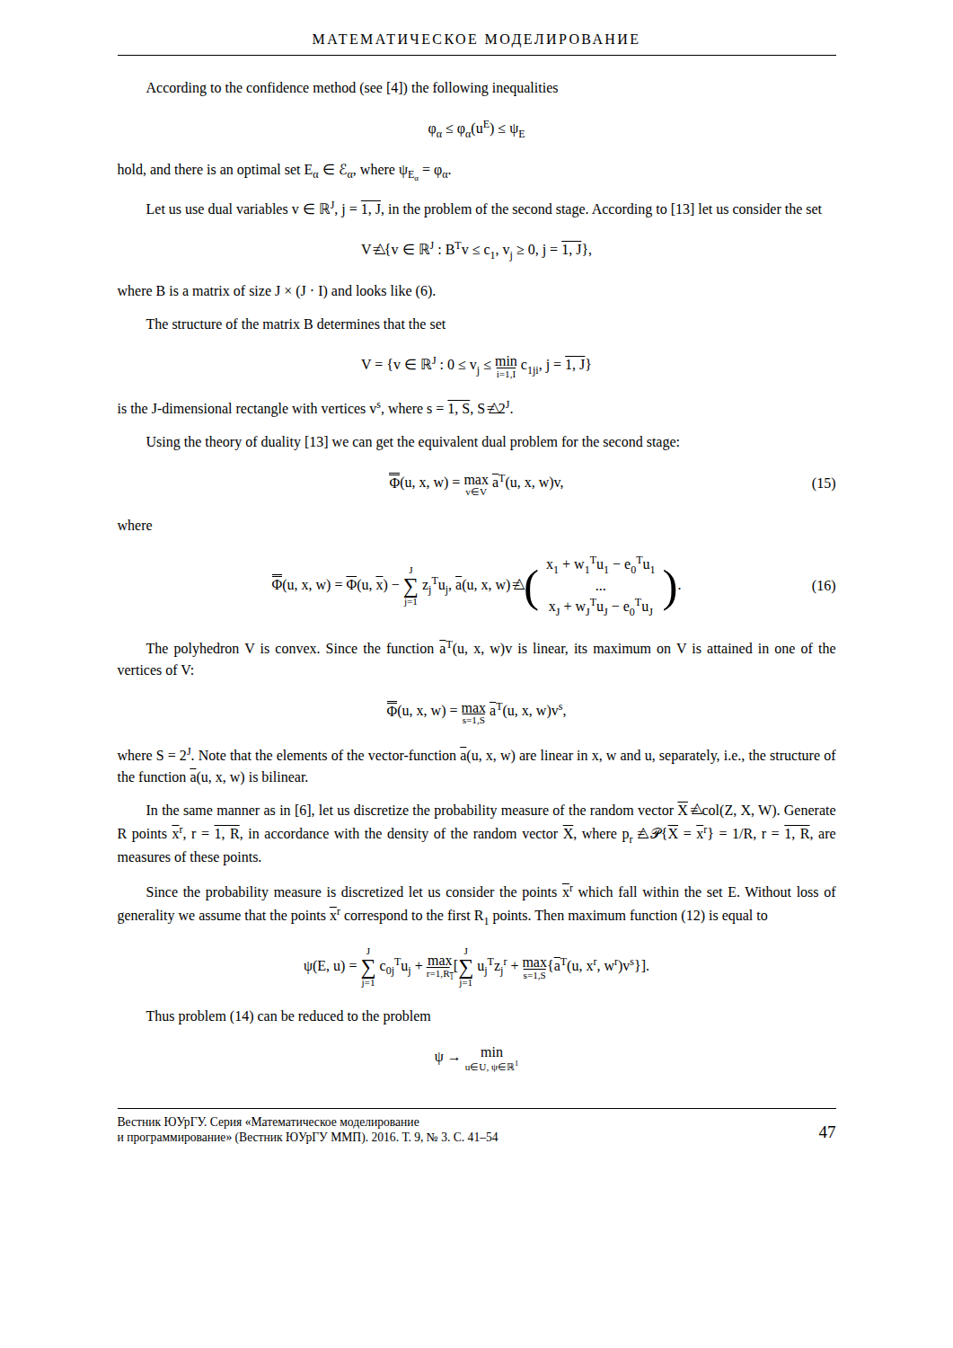МАТЕМАТИЧЕСКОЕ МОДЕЛИРОВАНИЕ
According to the confidence method (see [4]) the following inequalities
φα ≤ φα(uE) ≤ ψE
hold, and there is an optimal set Eα ∈ ℰα, where ψEα = φα.
Let us use dual variables v ∈ ℝJ, j = 1, J, in the problem of the second stage. According to [13] let us consider the set
V △= {v ∈ ℝJ : BTv ≤ c1, vj ≥ 0, j = 1, J},
where B is a matrix of size J × (J · I) and looks like (6).
The structure of the matrix B determines that the set
V = {v ∈ ℝJ : 0 ≤ vj ≤ min i=1,I c1ji, j = 1, J}
is the J-dimensional rectangle with vertices vs, where s = 1, S, S △= 2J.
Using the theory of duality [13] we can get the equivalent dual problem for the second stage:
Φ(u, x, w) = max v∈V aT(u, x, w)v, (15)
where
Φ(u, x, w) = Φ(u, x) − J∑j=1 zjTuj, a(u, x, w) △= (
| x 1 + w 1 T u 1 − e 0 T u 1 |
| ... |
| x J + w J T u J − e 0 T u J |
). (16)
The polyhedron V is convex. Since the function aT(u, x, w)v is linear, its maximum on V is attained in one of the vertices of V:
Φ(u, x, w) = max s=1,S aT(u, x, w)vs,
where S = 2J. Note that the elements of the vector-function a(u, x, w) are linear in x, w and u, separately, i.e., the structure of the function a(u, x, w) is bilinear.
In the same manner as in [6], let us discretize the probability measure of the random vector X △= col(Z, X, W). Generate R points xr, r = 1, R, in accordance with the density of the random vector X, where pr △= 𝒫{X = xr} = 1/R, r = 1, R, are measures of these points.
Since the probability measure is discretized let us consider the points xr which fall within the set E. Without loss of generality we assume that the points xr correspond to the first R1 points. Then maximum function (12) is equal to
ψ(E, u) = J∑j=1 c0jTuj + max r=1,R1[J∑j=1 ujTzjr + max s=1,S{aT(u, xr, wr)vs}].
Thus problem (14) can be reduced to the problem
ψ → min u∈U, ψ∈ℝ1
Вестник ЮУрГУ. Серия «Математическое моделирование
и программирование» (Вестник ЮУрГУ ММП). 2016. Т. 9, № 3. С. 41–54
47